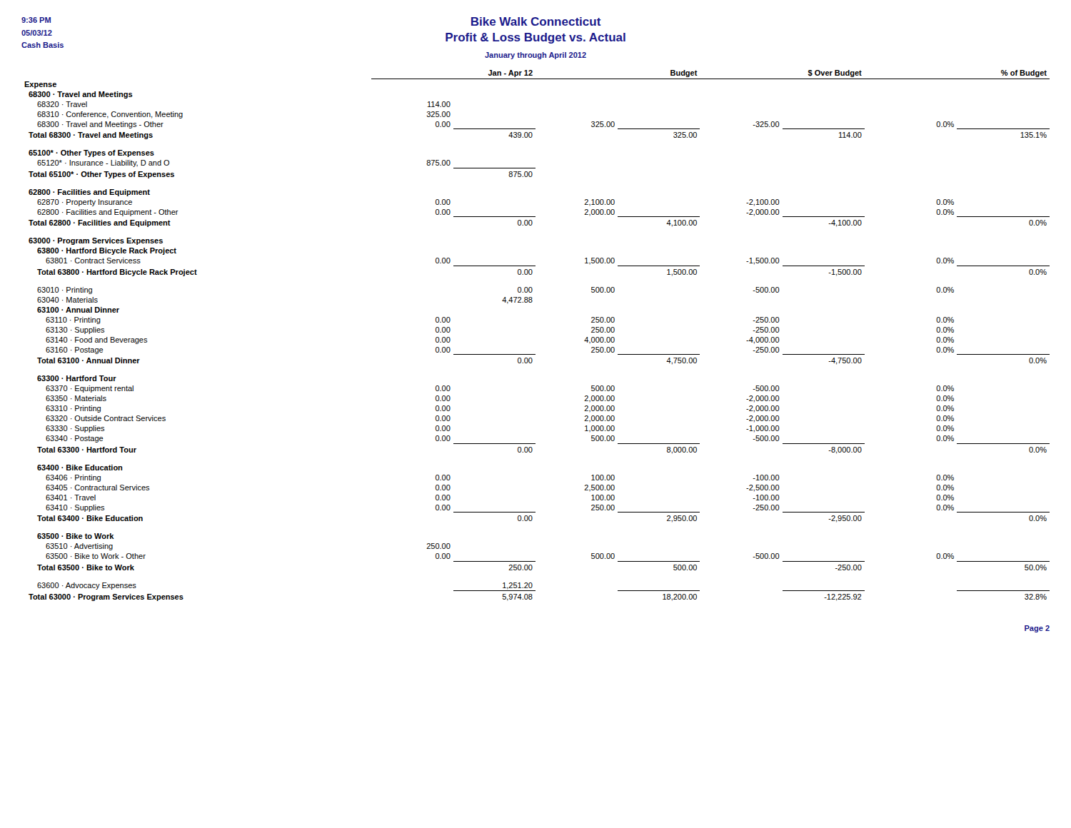9:36 PM
05/03/12
Cash Basis
Bike Walk Connecticut
Profit & Loss Budget vs. Actual
January through April 2012
| | Jan - Apr 12 | Budget | $ Over Budget | % of Budget |
| --- | --- | --- | --- | --- |
| Expense | | | | | | | | |
| 68300 · Travel and Meetings | | | | | | | | |
| 68320 · Travel | 114.00 | | | | | | | |
| 68310 · Conference, Convention, Meeting | 325.00 | | | | | | | |
| 68300 · Travel and Meetings - Other | 0.00 | | 325.00 | | -325.00 | | 0.0% | |
| Total 68300 · Travel and Meetings | | 439.00 | | 325.00 | | 114.00 | | 135.1% |
| 65100* · Other Types of Expenses | | | | | | | | |
| 65120* · Insurance - Liability, D and O | 875.00 | | | | | | | |
| Total 65100* · Other Types of Expenses | | 875.00 | | | | | | |
| 62800 · Facilities and Equipment | | | | | | | | |
| 62870 · Property Insurance | 0.00 | | 2,100.00 | | -2,100.00 | | 0.0% | |
| 62800 · Facilities and Equipment - Other | 0.00 | | 2,000.00 | | -2,000.00 | | 0.0% | |
| Total 62800 · Facilities and Equipment | | 0.00 | | 4,100.00 | | -4,100.00 | | 0.0% |
| 63000 · Program Services Expenses | | | | | | | | |
| 63800 · Hartford Bicycle Rack Project | | | | | | | | |
| 63801 · Contract Servicess | 0.00 | | 1,500.00 | | -1,500.00 | | 0.0% | |
| Total 63800 · Hartford Bicycle Rack Project | | 0.00 | | 1,500.00 | | -1,500.00 | | 0.0% |
| 63010 · Printing | | 0.00 | 500.00 | | -500.00 | | 0.0% | |
| 63040 · Materials | | 4,472.88 | | | | | | |
| 63100 · Annual Dinner | | | | | | | | |
| 63110 · Printing | 0.00 | | 250.00 | | -250.00 | | 0.0% | |
| 63130 · Supplies | 0.00 | | 250.00 | | -250.00 | | 0.0% | |
| 63140 · Food and Beverages | 0.00 | | 4,000.00 | | -4,000.00 | | 0.0% | |
| 63160 · Postage | 0.00 | | 250.00 | | -250.00 | | 0.0% | |
| Total 63100 · Annual Dinner | | 0.00 | | 4,750.00 | | -4,750.00 | | 0.0% |
| 63300 · Hartford Tour | | | | | | | | |
| 63370 · Equipment rental | 0.00 | | 500.00 | | -500.00 | | 0.0% | |
| 63350 · Materials | 0.00 | | 2,000.00 | | -2,000.00 | | 0.0% | |
| 63310 · Printing | 0.00 | | 2,000.00 | | -2,000.00 | | 0.0% | |
| 63320 · Outside Contract Services | 0.00 | | 2,000.00 | | -2,000.00 | | 0.0% | |
| 63330 · Supplies | 0.00 | | 1,000.00 | | -1,000.00 | | 0.0% | |
| 63340 · Postage | 0.00 | | 500.00 | | -500.00 | | 0.0% | |
| Total 63300 · Hartford Tour | | 0.00 | | 8,000.00 | | -8,000.00 | | 0.0% |
| 63400 · Bike Education | | | | | | | | |
| 63406 · Printing | 0.00 | | 100.00 | | -100.00 | | 0.0% | |
| 63405 · Contractural Services | 0.00 | | 2,500.00 | | -2,500.00 | | 0.0% | |
| 63401 · Travel | 0.00 | | 100.00 | | -100.00 | | 0.0% | |
| 63410 · Supplies | 0.00 | | 250.00 | | -250.00 | | 0.0% | |
| Total 63400 · Bike Education | | 0.00 | | 2,950.00 | | -2,950.00 | | 0.0% |
| 63500 · Bike to Work | | | | | | | | |
| 63510 · Advertising | 250.00 | | | | | | | |
| 63500 · Bike to Work - Other | 0.00 | | 500.00 | | -500.00 | | 0.0% | |
| Total 63500 · Bike to Work | | 250.00 | | 500.00 | | -250.00 | | 50.0% |
| 63600 · Advocacy Expenses | | 1,251.20 | | | | | | |
| Total 63000 · Program Services Expenses | | 5,974.08 | | 18,200.00 | | -12,225.92 | | 32.8% |
Page 2